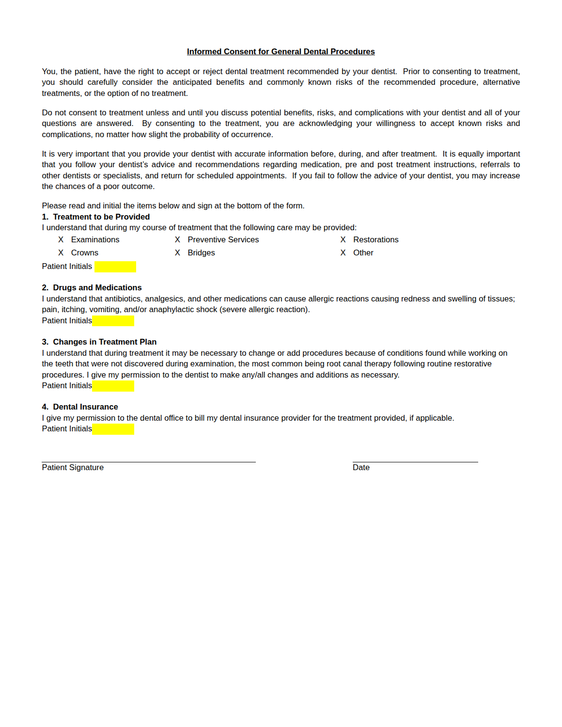Informed Consent for General Dental Procedures
You, the patient, have the right to accept or reject dental treatment recommended by your dentist. Prior to consenting to treatment, you should carefully consider the anticipated benefits and commonly known risks of the recommended procedure, alternative treatments, or the option of no treatment.
Do not consent to treatment unless and until you discuss potential benefits, risks, and complications with your dentist and all of your questions are answered. By consenting to the treatment, you are acknowledging your willingness to accept known risks and complications, no matter how slight the probability of occurrence.
It is very important that you provide your dentist with accurate information before, during, and after treatment. It is equally important that you follow your dentist’s advice and recommendations regarding medication, pre and post treatment instructions, referrals to other dentists or specialists, and return for scheduled appointments. If you fail to follow the advice of your dentist, you may increase the chances of a poor outcome.
Please read and initial the items below and sign at the bottom of the form.
1. Treatment to be Provided
I understand that during my course of treatment that the following care may be provided:
| X | Examinations | X | Preventive Services | X | Restorations |
| X | Crowns | X | Bridges | X | Other |
Patient Initials
2. Drugs and Medications
I understand that antibiotics, analgesics, and other medications can cause allergic reactions causing redness and swelling of tissues; pain, itching, vomiting, and/or anaphylactic shock (severe allergic reaction).
Patient Initials
3. Changes in Treatment Plan
I understand that during treatment it may be necessary to change or add procedures because of conditions found while working on the teeth that were not discovered during examination, the most common being root canal therapy following routine restorative procedures. I give my permission to the dentist to make any/all changes and additions as necessary.
Patient Initials
4. Dental Insurance
I give my permission to the dental office to bill my dental insurance provider for the treatment provided, if applicable.
Patient Initials
| Patient Signature | | Date |